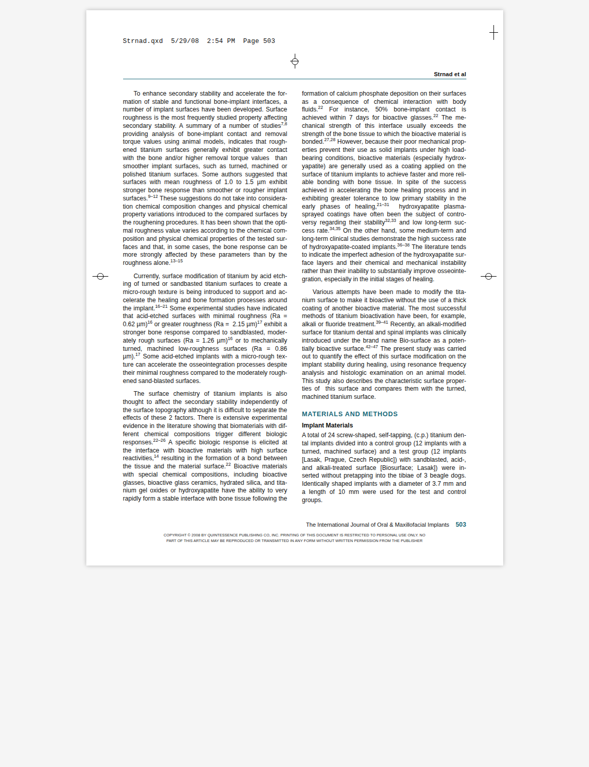Strnad.qxd 5/29/08 2:54 PM Page 503
Strnad et al
To enhance secondary stability and accelerate the formation of stable and functional bone-implant interfaces, a number of implant surfaces have been developed. Surface roughness is the most frequently studied property affecting secondary stability. A summary of a number of studies7,8 providing analysis of bone-implant contact and removal torque values using animal models, indicates that roughened titanium surfaces generally exhibit greater contact with the bone and/or higher removal torque values than smoother implant surfaces, such as turned, machined or polished titanium surfaces. Some authors suggested that surfaces with mean roughness of 1.0 to 1.5 µm exhibit stronger bone response than smoother or rougher implant surfaces.9–12 These suggestions do not take into consideration chemical composition changes and physical chemical property variations introduced to the compared surfaces by the roughening procedures. It has been shown that the optimal roughness value varies according to the chemical composition and physical chemical properties of the tested surfaces and that, in some cases, the bone response can be more strongly affected by these parameters than by the roughness alone.13–15
Currently, surface modification of titanium by acid etching of turned or sandbasted titanium surfaces to create a micro-rough texture is being introduced to support and accelerate the healing and bone formation processes around the implant.16–21 Some experimental studies have indicated that acid-etched surfaces with minimal roughness (Ra = 0.62 µm)16 or greater roughness (Ra = 2.15 µm)17 exhibit a stronger bone response compared to sandblasted, moderately rough surfaces (Ra = 1.26 µm)16 or to mechanically turned, machined low-roughness surfaces (Ra = 0.86 µm).17 Some acid-etched implants with a micro-rough texture can accelerate the osseointegration processes despite their minimal roughness compared to the moderately roughened sand-blasted surfaces.
The surface chemistry of titanium implants is also thought to affect the secondary stability independently of the surface topography although it is difficult to separate the effects of these 2 factors. There is extensive experimental evidence in the literature showing that biomaterials with different chemical compositions trigger different biologic responses.22–26 A specific biologic response is elicited at the interface with bioactive materials with high surface reactivities,14 resulting in the formation of a bond between the tissue and the material surface.22 Bioactive materials with special chemical compositions, including bioactive glasses, bioactive glass ceramics, hydrated silica, and titanium gel oxides or hydroxyapatite have the ability to very rapidly form a stable interface with bone tissue following the formation of calcium phosphate deposition on their surfaces as a consequence of chemical interaction with body fluids.22 For instance, 50% bone-implant contact is achieved within 7 days for bioactive glasses.22 The mechanical strength of this interface usually exceeds the strength of the bone tissue to which the bioactive material is bonded.27,28 However, because their poor mechanical properties prevent their use as solid implants under high load-bearing conditions, bioactive materials (especially hydroxyapatite) are generally used as a coating applied on the surface of titanium implants to achieve faster and more reliable bonding with bone tissue. In spite of the success achieved in accelerating the bone healing process and in exhibiting greater tolerance to low primary stability in the early phases of healing,21–31 hydroxyapatite plasma-sprayed coatings have often been the subject of controversy regarding their stability32,33 and low long-term success rate.34,35 On the other hand, some medium-term and long-term clinical studies demonstrate the high success rate of hydroxyapatite-coated implants.36–38 The literature tends to indicate the imperfect adhesion of the hydroxyapatite surface layers and their chemical and mechanical instability rather than their inability to substantially improve osseointegration, especially in the initial stages of healing.
Various attempts have been made to modify the titanium surface to make it bioactive without the use of a thick coating of another bioactive material. The most successful methods of titanium bioactivation have been, for example, alkali or fluoride treatment.39–41 Recently, an alkali-modified surface for titanium dental and spinal implants was clinically introduced under the brand name Bio-surface as a potentially bioactive surface.42–47 The present study was carried out to quantify the effect of this surface modification on the implant stability during healing, using resonance frequency analysis and histologic examination on an animal model. This study also describes the characteristic surface properties of this surface and compares them with the turned, machined titanium surface.
MATERIALS AND METHODS
Implant Materials
A total of 24 screw-shaped, self-tapping, (c.p.) titanium dental implants divided into a control group (12 implants with a turned, machined surface) and a test group (12 implants [Lasak, Prague, Czech Republic]) with sandblasted, acid-, and alkali-treated surface [Biosurface; Lasak]) were inserted without pretapping into the tibiae of 3 beagle dogs. Identically shaped implants with a diameter of 3.7 mm and a length of 10 mm were used for the test and control groups.
The International Journal of Oral & Maxillofacial Implants 503
COPYRIGHT © 2008 BY QUINTESSENCE PUBLISHING CO, INC. PRINTING OF THIS DOCUMENT IS RESTRICTED TO PERSONAL USE ONLY. NO
PART OF THIS ARTICLE MAY BE REPRODUCED OR TRANSMITTED IN ANY FORM WITHOUT WRITTEN PERMISSION FROM THE PUBLISHER